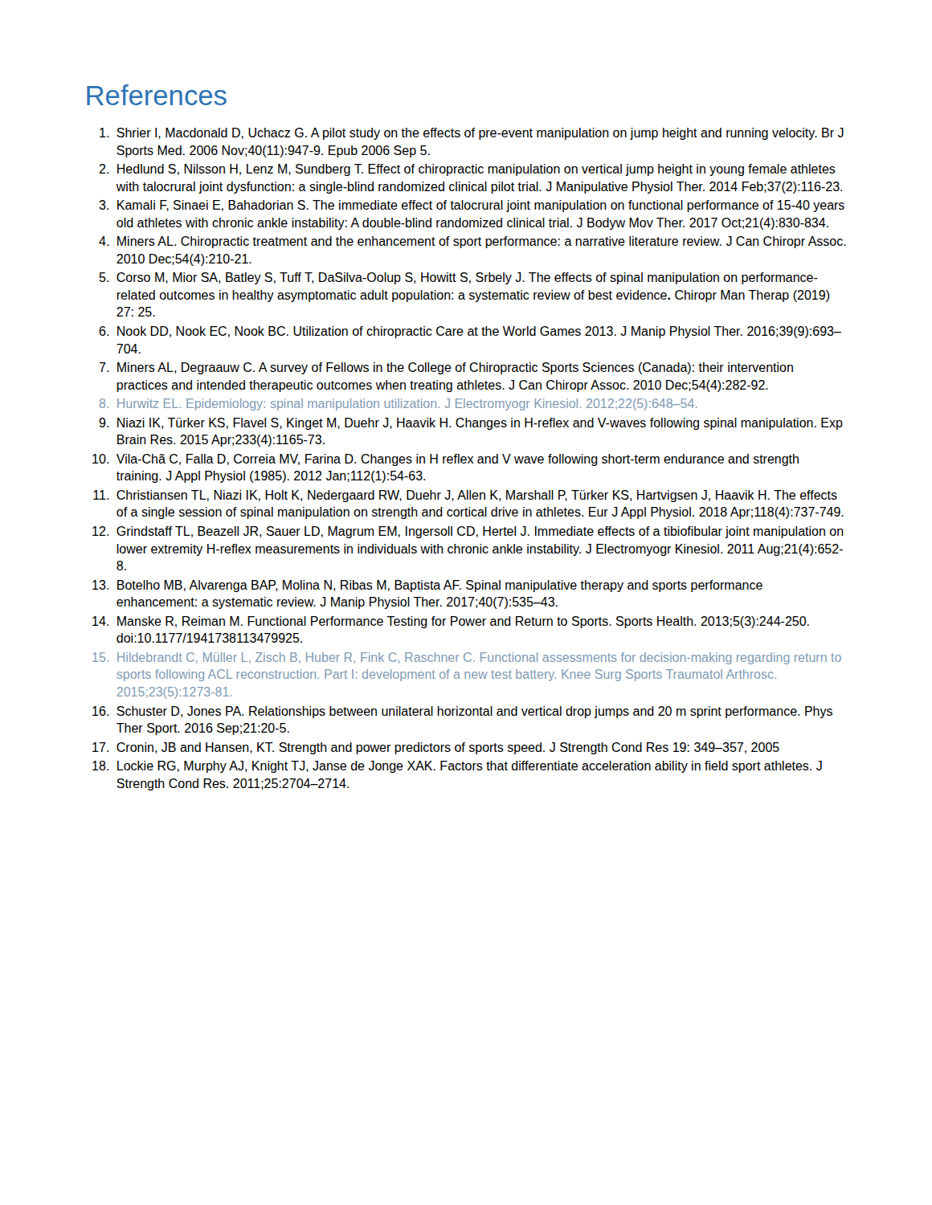References
Shrier I, Macdonald D, Uchacz G. A pilot study on the effects of pre-event manipulation on jump height and running velocity. Br J Sports Med. 2006 Nov;40(11):947-9. Epub 2006 Sep 5.
Hedlund S, Nilsson H, Lenz M, Sundberg T. Effect of chiropractic manipulation on vertical jump height in young female athletes with talocrural joint dysfunction: a single-blind randomized clinical pilot trial. J Manipulative Physiol Ther. 2014 Feb;37(2):116-23.
Kamali F, Sinaei E, Bahadorian S. The immediate effect of talocrural joint manipulation on functional performance of 15-40 years old athletes with chronic ankle instability: A double-blind randomized clinical trial. J Bodyw Mov Ther. 2017 Oct;21(4):830-834.
Miners AL. Chiropractic treatment and the enhancement of sport performance: a narrative literature review. J Can Chiropr Assoc. 2010 Dec;54(4):210-21.
Corso M, Mior SA, Batley S, Tuff T, DaSilva-Oolup S, Howitt S, Srbely J. The effects of spinal manipulation on performance-related outcomes in healthy asymptomatic adult population: a systematic review of best evidence. Chiropr Man Therap (2019) 27: 25.
Nook DD, Nook EC, Nook BC. Utilization of chiropractic Care at the World Games 2013. J Manip Physiol Ther. 2016;39(9):693–704.
Miners AL, Degraauw C. A survey of Fellows in the College of Chiropractic Sports Sciences (Canada): their intervention practices and intended therapeutic outcomes when treating athletes. J Can Chiropr Assoc. 2010 Dec;54(4):282-92.
Hurwitz EL. Epidemiology: spinal manipulation utilization. J Electromyogr Kinesiol. 2012;22(5):648–54.
Niazi IK, Türker KS, Flavel S, Kinget M, Duehr J, Haavik H. Changes in H-reflex and V-waves following spinal manipulation. Exp Brain Res. 2015 Apr;233(4):1165-73.
Vila-Chã C, Falla D, Correia MV, Farina D. Changes in H reflex and V wave following short-term endurance and strength training. J Appl Physiol (1985). 2012 Jan;112(1):54-63.
Christiansen TL, Niazi IK, Holt K, Nedergaard RW, Duehr J, Allen K, Marshall P, Türker KS, Hartvigsen J, Haavik H. The effects of a single session of spinal manipulation on strength and cortical drive in athletes. Eur J Appl Physiol. 2018 Apr;118(4):737-749.
Grindstaff TL, Beazell JR, Sauer LD, Magrum EM, Ingersoll CD, Hertel J. Immediate effects of a tibiofibular joint manipulation on lower extremity H-reflex measurements in individuals with chronic ankle instability. J Electromyogr Kinesiol. 2011 Aug;21(4):652-8.
Botelho MB, Alvarenga BAP, Molina N, Ribas M, Baptista AF. Spinal manipulative therapy and sports performance enhancement: a systematic review. J Manip Physiol Ther. 2017;40(7):535–43.
Manske R, Reiman M. Functional Performance Testing for Power and Return to Sports. Sports Health. 2013;5(3):244-250. doi:10.1177/1941738113479925.
Hildebrandt C, Müller L, Zisch B, Huber R, Fink C, Raschner C. Functional assessments for decision-making regarding return to sports following ACL reconstruction. Part I: development of a new test battery. Knee Surg Sports Traumatol Arthrosc. 2015;23(5):1273-81.
Schuster D, Jones PA. Relationships between unilateral horizontal and vertical drop jumps and 20 m sprint performance. Phys Ther Sport. 2016 Sep;21:20-5.
Cronin, JB and Hansen, KT. Strength and power predictors of sports speed. J Strength Cond Res 19: 349–357, 2005
Lockie RG, Murphy AJ, Knight TJ, Janse de Jonge XAK. Factors that differentiate acceleration ability in field sport athletes. J Strength Cond Res. 2011;25:2704–2714.